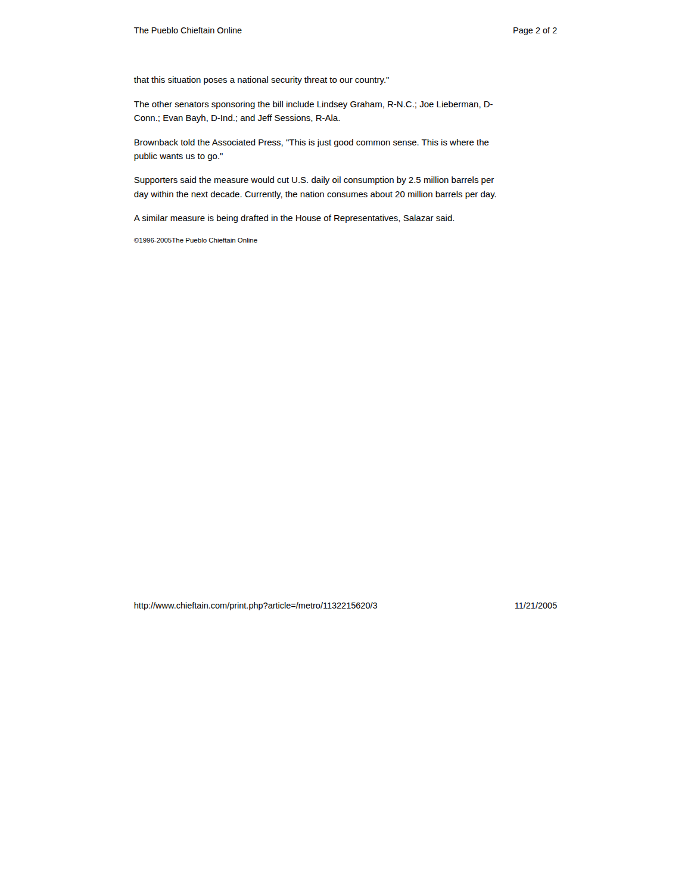The Pueblo Chieftain Online Page 2 of 2
that this situation poses a national security threat to our country."
The other senators sponsoring the bill include Lindsey Graham, R-N.C.; Joe Lieberman, D-Conn.; Evan Bayh, D-Ind.; and Jeff Sessions, R-Ala.
Brownback told the Associated Press, "This is just good common sense. This is where the public wants us to go."
Supporters said the measure would cut U.S. daily oil consumption by 2.5 million barrels per day within the next decade. Currently, the nation consumes about 20 million barrels per day.
A similar measure is being drafted in the House of Representatives, Salazar said.
©1996-2005The Pueblo Chieftain Online
http://www.chieftain.com/print.php?article=/metro/1132215620/3 11/21/2005